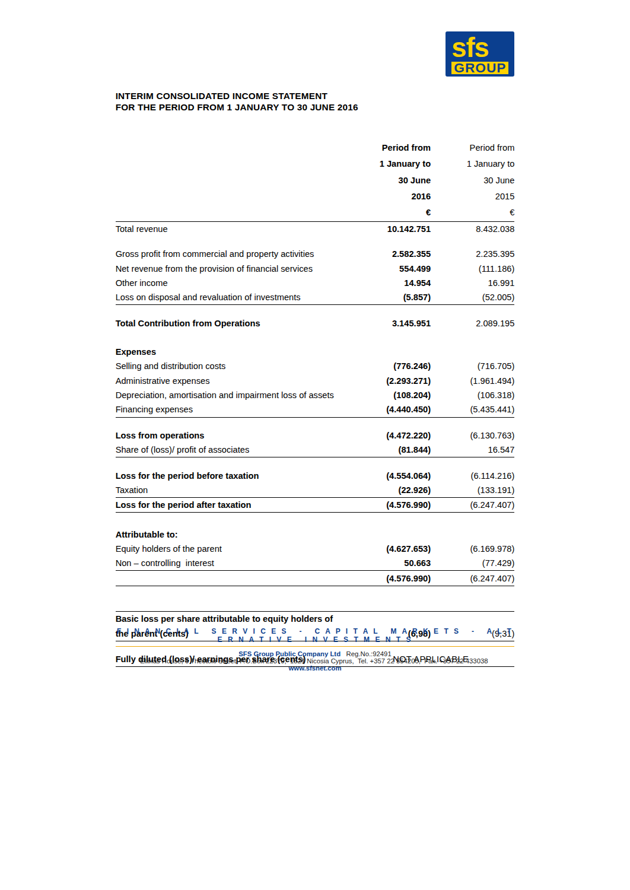sfs GROUP
INTERIM CONSOLIDATED INCOME STATEMENT
FOR THE PERIOD FROM 1 JANUARY TO 30 JUNE 2016
| | Period from | Period from |
| --- | --- | --- |
| | 1 January to | 1 January to |
| | 30 June | 30 June |
| | 2016 | 2015 |
| | € | € |
| Total revenue | 10.142.751 | 8.432.038 |
| Gross profit from commercial and property activities | 2.582.355 | 2.235.395 |
| Net revenue from the provision of financial services | 554.499 | (111.186) |
| Other income | 14.954 | 16.991 |
| Loss on disposal and revaluation of investments | (5.857) | (52.005) |
| Total Contribution from Operations | 3.145.951 | 2.089.195 |
| Expenses | | |
| Selling and distribution costs | (776.246) | (716.705) |
| Administrative expenses | (2.293.271) | (1.961.494) |
| Depreciation, amortisation and impairment loss of assets | (108.204) | (106.318) |
| Financing expenses | (4.440.450) | (5.435.441) |
| Loss from operations | (4.472.220) | (6.130.763) |
| Share of (loss)/ profit of associates | (81.844) | 16.547 |
| Loss for the period before taxation | (4.554.064) | (6.114.216) |
| Taxation | (22.926) | (133.191) |
| Loss for the period after taxation | (4.576.990) | (6.247.407) |
| Attributable to: | | |
| Equity holders of the parent | (4.627.653) | (6.169.978) |
| Non – controlling interest | 50.663 | (77.429) |
| | (4.576.990) | (6.247.407) |
| Basic loss per share attributable to equity holders of | | |
| the parent (cents) | (6,98) | (9,31) |
| Fully diluted (loss)/ earnings per share (cents) | NOT APPLICABLE |
F I N A N C I A L S E R V I C E S - C A P I T A L M A R K E T S - A L T E R N A T I V E I N V E S T M E N T S
SFS Group Public Company Ltd Reg.No.:92491
Ellinas House, 6 Theotoki Street, P.O.Box 22379, 1521 Nicosia Cyprus, Tel. +357 22 554200, Fax. +357 22 433038 www.sfsnet.com